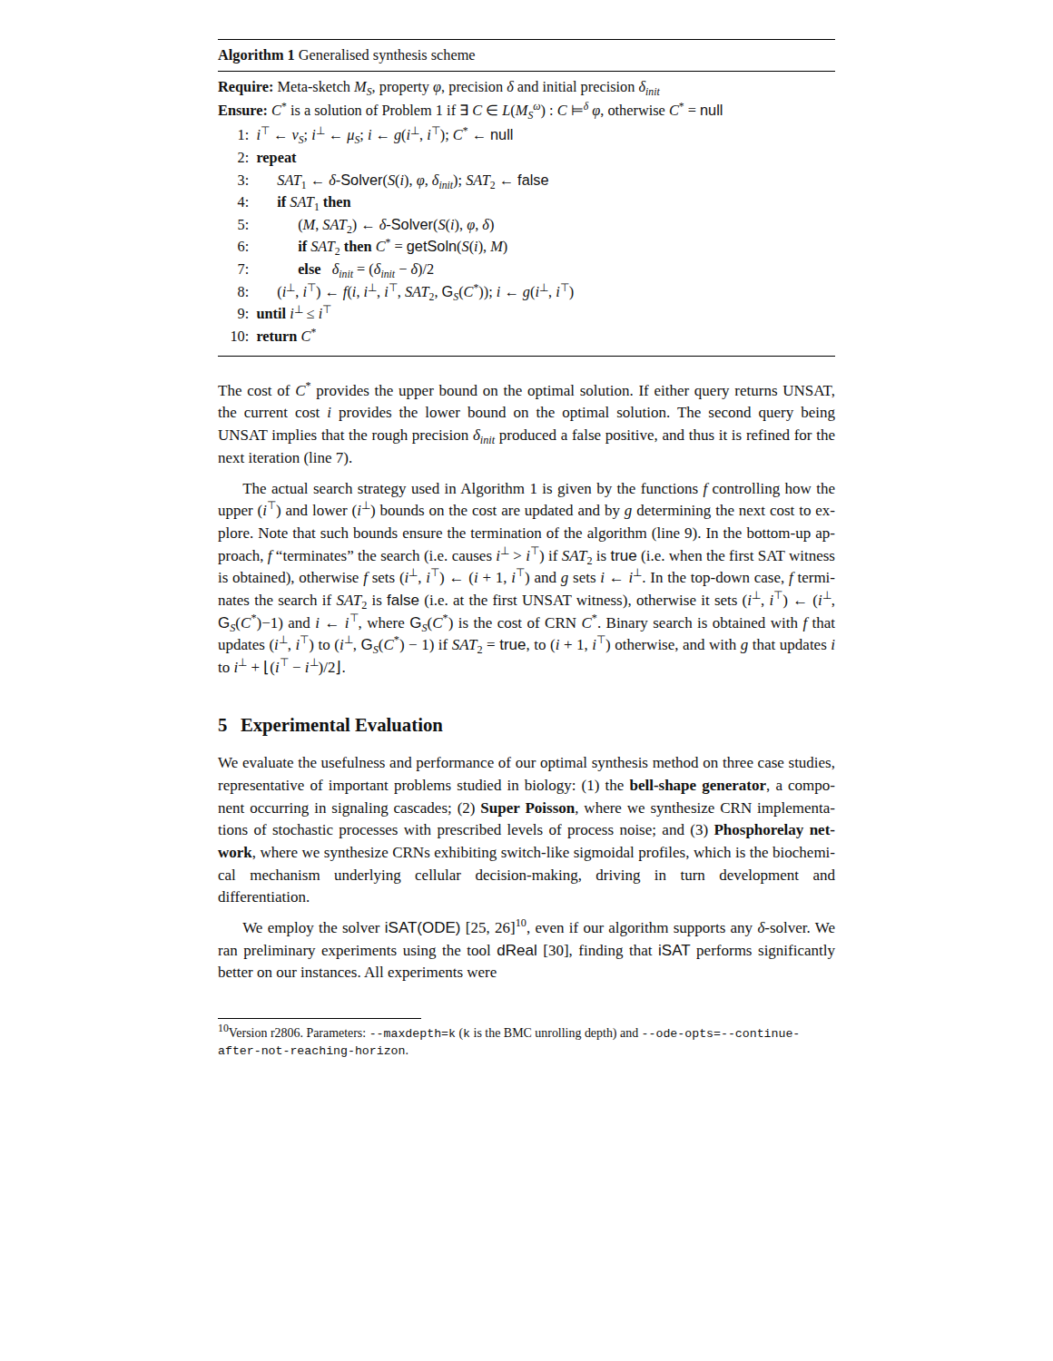Algorithm 1 Generalised synthesis scheme
Require: Meta-sketch MS, property φ, precision δ and initial precision δinit
Ensure: C* is a solution of Problem 1 if ∃ C ∈ L(MSω) : C ⊨δ φ, otherwise C* = null
i⊤ ← νS; i⊥ ← μS; i ← g(i⊥, i⊤); C* ← null
repeat
SAT1 ← δ-Solver(S(i), φ, δinit); SAT2 ← false
if SAT1 then
(M, SAT2) ← δ-Solver(S(i), φ, δ)
if SAT2 then C* = getSoln(S(i), M)
else δinit = (δinit − δ)/2
(i⊥, i⊤) ← f(i, i⊥, i⊤, SAT2, GS(C*)); i ← g(i⊥, i⊤)
until i⊥ ≤ i⊤
return C*
The cost of C* provides the upper bound on the optimal solution. If either query returns UNSAT, the current cost i provides the lower bound on the optimal solution. The second query being UNSAT implies that the rough precision δinit produced a false positive, and thus it is refined for the next iteration (line 7).
The actual search strategy used in Algorithm 1 is given by the functions f controlling how the upper (i⊤) and lower (i⊥) bounds on the cost are updated and by g determining the next cost to explore. Note that such bounds ensure the termination of the algorithm (line 9). In the bottom-up approach, f “terminates” the search (i.e. causes i⊥ > i⊤) if SAT2 is true (i.e. when the first SAT witness is obtained), otherwise f sets (i⊥, i⊤) ← (i + 1, i⊤) and g sets i ← i⊥. In the top-down case, f terminates the search if SAT2 is false (i.e. at the first UNSAT witness), otherwise it sets (i⊥, i⊤) ← (i⊥, GS(C*)−1) and i ← i⊤, where GS(C*) is the cost of CRN C*. Binary search is obtained with f that updates (i⊥, i⊤) to (i⊥, GS(C*) − 1) if SAT2 = true, to (i + 1, i⊤) otherwise, and with g that updates i to i⊥ + ⌊(i⊤ − i⊥)/2⌋.
5 Experimental Evaluation
We evaluate the usefulness and performance of our optimal synthesis method on three case studies, representative of important problems studied in biology: (1) the bell-shape generator, a component occurring in signaling cascades; (2) Super Poisson, where we synthesize CRN implementations of stochastic processes with prescribed levels of process noise; and (3) Phosphorelay network, where we synthesize CRNs exhibiting switch-like sigmoidal profiles, which is the biochemical mechanism underlying cellular decision-making, driving in turn development and differentiation.
We employ the solver iSAT(ODE) [25, 26]10, even if our algorithm supports any δ-solver. We ran preliminary experiments using the tool dReal [30], finding that iSAT performs significantly better on our instances. All experiments were
10Version r2806. Parameters: --maxdepth=k (k is the BMC unrolling depth) and --ode-opts=--continue-after-not-reaching-horizon.